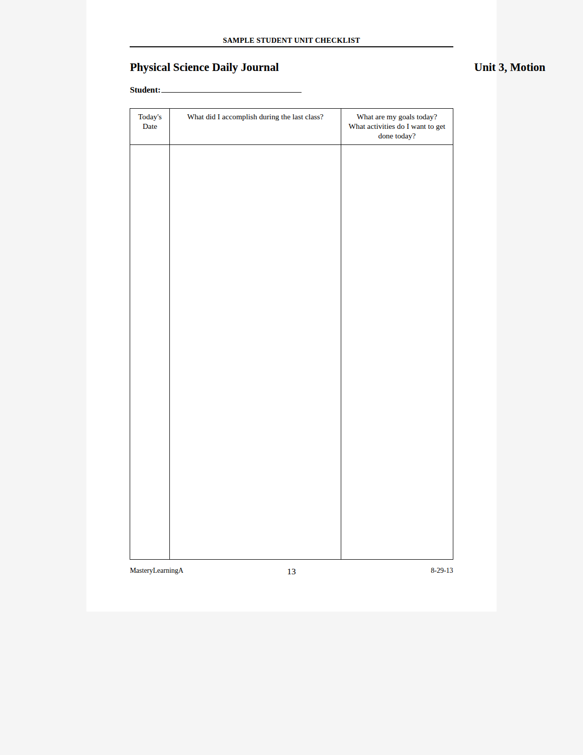SAMPLE STUDENT UNIT CHECKLIST
Physical Science Daily Journal Unit 3, Motion
Student:
| Today's Date | What did I accomplish during the last class? | What are my goals today? What activities do I want to get done today? |
| --- | --- | --- |
MasteryLearningA
13
8-29-13